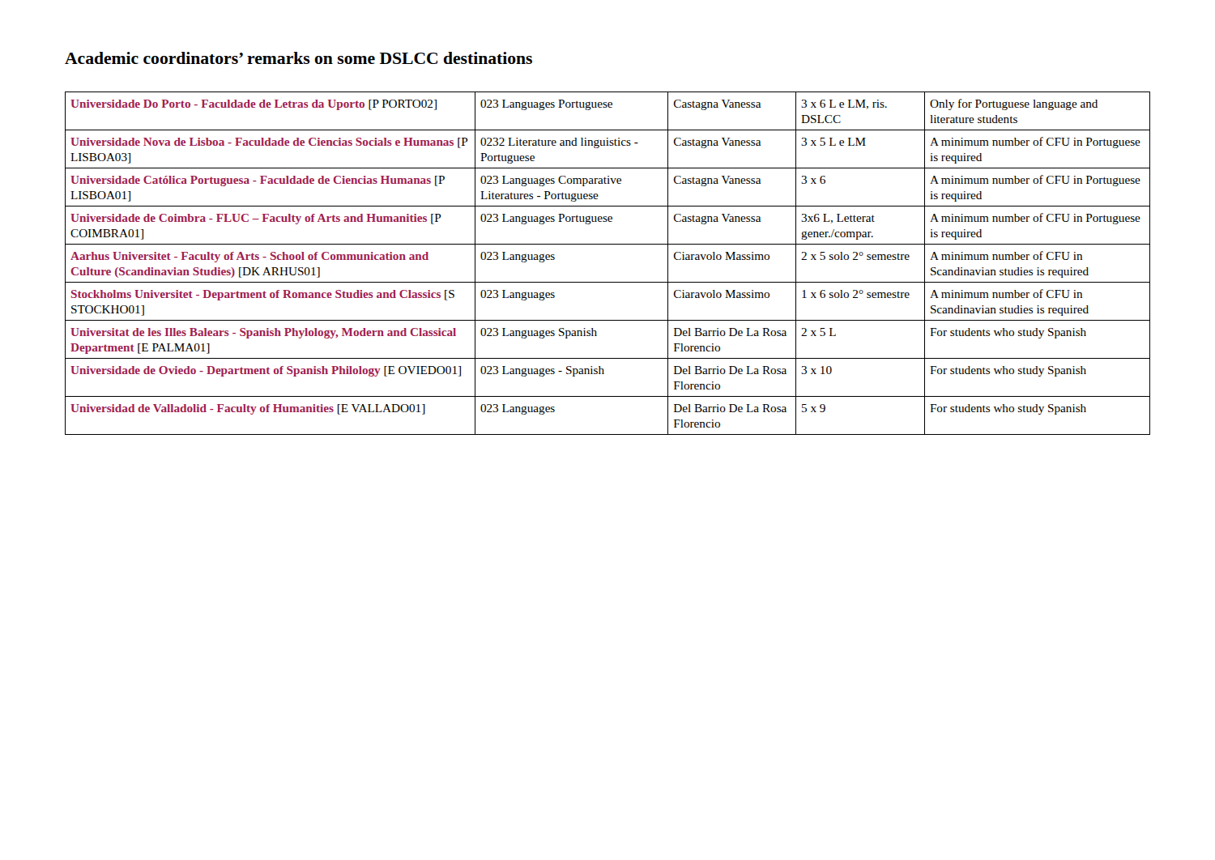Academic coordinators’ remarks on some DSLCC destinations
| Universidade Do Porto - Faculdade de Letras da Uporto [P PORTO02] | 023 Languages Portuguese | Castagna Vanessa | 3 x 6 L e LM, ris. DSLCC | Only for Portuguese language and literature students |
| Universidade Nova de Lisboa - Faculdade de Ciencias Socials e Humanas [P LISBOA03] | 0232 Literature and linguistics - Portuguese | Castagna Vanessa | 3 x 5 L e LM | A minimum number of CFU in Portuguese is required |
| Universidade Católica Portuguesa - Faculdade de Ciencias Humanas [P LISBOA01] | 023 Languages Comparative Literatures - Portuguese | Castagna Vanessa | 3 x 6 | A minimum number of CFU in Portuguese is required |
| Universidade de Coimbra - FLUC – Faculty of Arts and Humanities [P COIMBRA01] | 023 Languages Portuguese | Castagna Vanessa | 3x6 L, Letterat gener./compar. | A minimum number of CFU in Portuguese is required |
| Aarhus Universitet - Faculty of Arts - School of Communication and Culture (Scandinavian Studies) [DK ARHUS01] | 023 Languages | Ciaravolo Massimo | 2 x 5 solo 2° semestre | A minimum number of CFU in Scandinavian studies is required |
| Stockholms Universitet - Department of Romance Studies and Classics [S STOCKHO01] | 023 Languages | Ciaravolo Massimo | 1 x 6 solo 2° semestre | A minimum number of CFU in Scandinavian studies is required |
| Universitat de les Illes Balears - Spanish Phylology, Modern and Classical Department [E PALMA01] | 023 Languages Spanish | Del Barrio De La Rosa Florencio | 2 x 5 L | For students who study Spanish |
| Universidade de Oviedo - Department of Spanish Philology [E OVIEDO01] | 023 Languages - Spanish | Del Barrio De La Rosa Florencio | 3 x 10 | For students who study Spanish |
| Universidad de Valladolid - Faculty of Humanities [E VALLADO01] | 023 Languages | Del Barrio De La Rosa Florencio | 5 x 9 | For students who study Spanish |